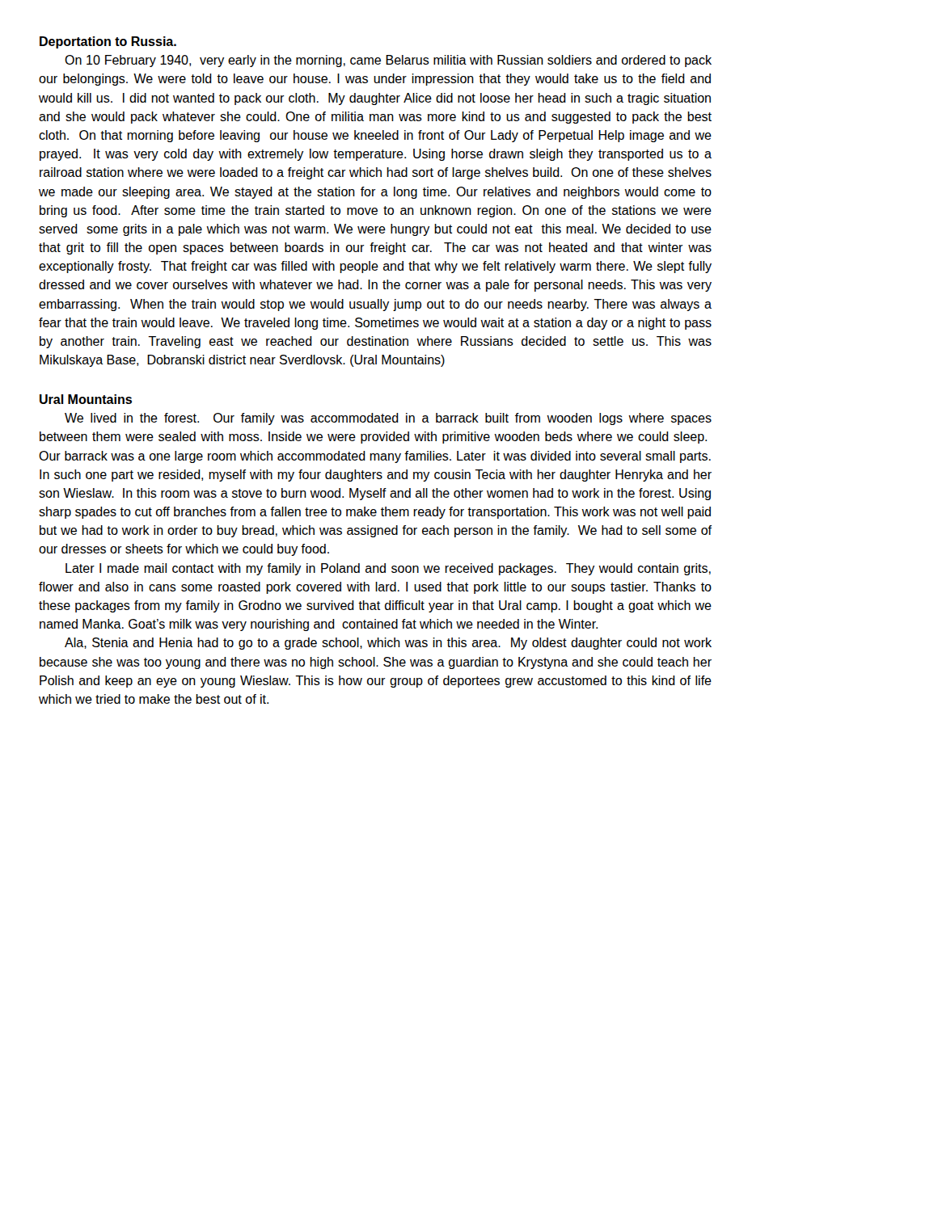Deportation to Russia.
On 10 February 1940, very early in the morning, came Belarus militia with Russian soldiers and ordered to pack our belongings. We were told to leave our house. I was under impression that they would take us to the field and would kill us. I did not wanted to pack our cloth. My daughter Alice did not loose her head in such a tragic situation and she would pack whatever she could. One of militia man was more kind to us and suggested to pack the best cloth. On that morning before leaving our house we kneeled in front of Our Lady of Perpetual Help image and we prayed. It was very cold day with extremely low temperature. Using horse drawn sleigh they transported us to a railroad station where we were loaded to a freight car which had sort of large shelves build. On one of these shelves we made our sleeping area. We stayed at the station for a long time. Our relatives and neighbors would come to bring us food. After some time the train started to move to an unknown region. On one of the stations we were served some grits in a pale which was not warm. We were hungry but could not eat this meal. We decided to use that grit to fill the open spaces between boards in our freight car. The car was not heated and that winter was exceptionally frosty. That freight car was filled with people and that why we felt relatively warm there. We slept fully dressed and we cover ourselves with whatever we had. In the corner was a pale for personal needs. This was very embarrassing. When the train would stop we would usually jump out to do our needs nearby. There was always a fear that the train would leave. We traveled long time. Sometimes we would wait at a station a day or a night to pass by another train. Traveling east we reached our destination where Russians decided to settle us. This was Mikulskaya Base, Dobranski district near Sverdlovsk. (Ural Mountains)
Ural Mountains
We lived in the forest. Our family was accommodated in a barrack built from wooden logs where spaces between them were sealed with moss. Inside we were provided with primitive wooden beds where we could sleep. Our barrack was a one large room which accommodated many families. Later it was divided into several small parts. In such one part we resided, myself with my four daughters and my cousin Tecia with her daughter Henryka and her son Wieslaw. In this room was a stove to burn wood. Myself and all the other women had to work in the forest. Using sharp spades to cut off branches from a fallen tree to make them ready for transportation. This work was not well paid but we had to work in order to buy bread, which was assigned for each person in the family. We had to sell some of our dresses or sheets for which we could buy food.
Later I made mail contact with my family in Poland and soon we received packages. They would contain grits, flower and also in cans some roasted pork covered with lard. I used that pork little to our soups tastier. Thanks to these packages from my family in Grodno we survived that difficult year in that Ural camp. I bought a goat which we named Manka. Goat’s milk was very nourishing and contained fat which we needed in the Winter.
Ala, Stenia and Henia had to go to a grade school, which was in this area. My oldest daughter could not work because she was too young and there was no high school. She was a guardian to Krystyna and she could teach her Polish and keep an eye on young Wieslaw. This is how our group of deportees grew accustomed to this kind of life which we tried to make the best out of it.